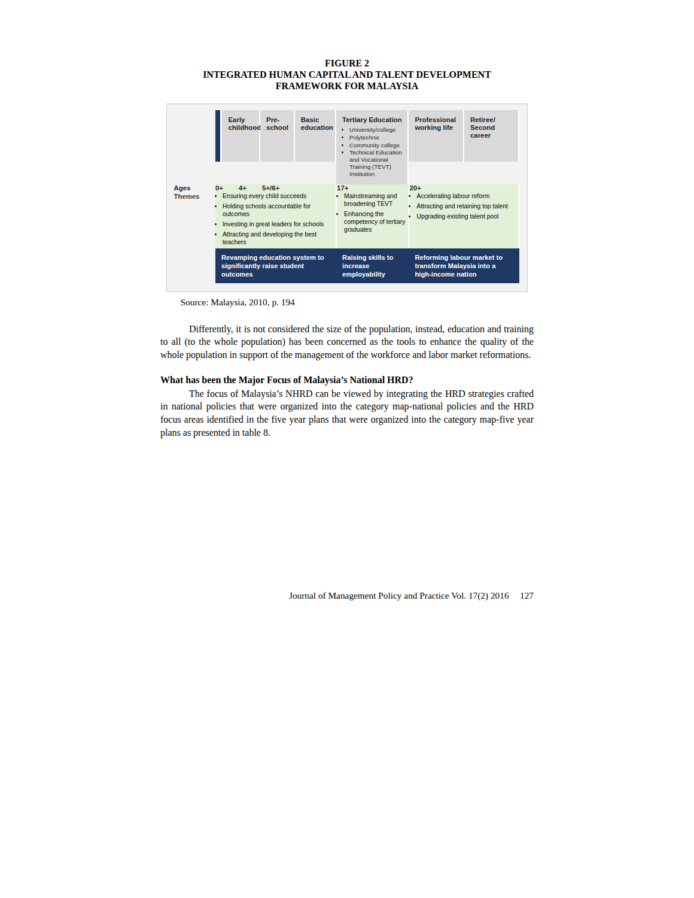Figure 2
Integrated Human Capital and Talent Development
Framework for Malaysia
| | | Early childhood | Pre- school | Basic education | Tertiary Education University/college Polytechnic Community college Technical Education and Vocational Training (TEVT) Institution | Professional working life | Retiree/ Second career |
| Ages | 0+ 4+ 5+/6+ | 17+ | 20+ |
| Themes | Ensuring every child succeeds Holding schools accountable for outcomes Investing in great leaders for schools Attracting and developing the best teachers | Mainstreaming and broadening TEVT Enhancing the competency of tertiary graduates | Accelerating labour reform Attracting and retaining top talent Upgrading existing talent pool |
| | Revamping education system to significantly raise student outcomes | Raising skills to increase employability | Reforming labour market to transform Malaysia into a high-income nation |
Source: Malaysia, 2010, p. 194
Differently, it is not considered the size of the population, instead, education and training to all (to the whole population) has been concerned as the tools to enhance the quality of the whole population in support of the management of the workforce and labor market reformations.
What has been the Major Focus of Malaysia’s National HRD?
The focus of Malaysia’s NHRD can be viewed by integrating the HRD strategies crafted in national policies that were organized into the category map-national policies and the HRD focus areas identified in the five year plans that were organized into the category map-five year plans as presented in table 8.
Journal of Management Policy and Practice Vol. 17(2) 2016127